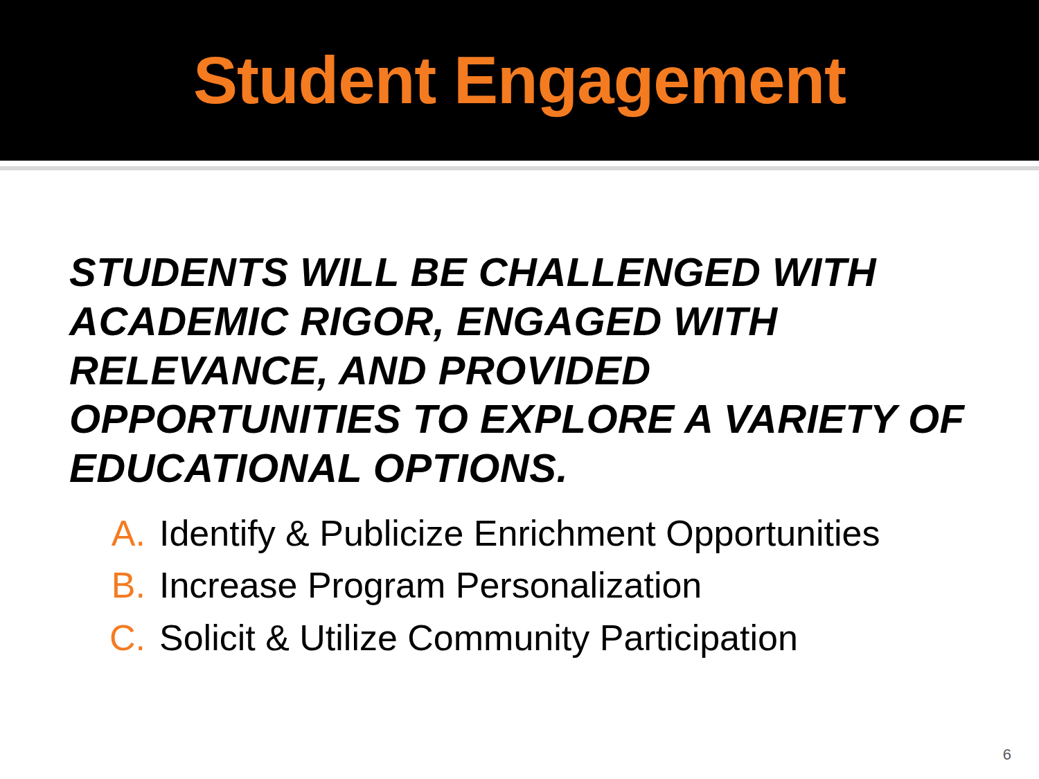Student Engagement
STUDENTS WILL BE CHALLENGED WITH ACADEMIC RIGOR, ENGAGED WITH RELEVANCE, AND PROVIDED OPPORTUNITIES TO EXPLORE A VARIETY OF EDUCATIONAL OPTIONS.
Identify & Publicize Enrichment Opportunities
Increase Program Personalization
Solicit & Utilize Community Participation
6